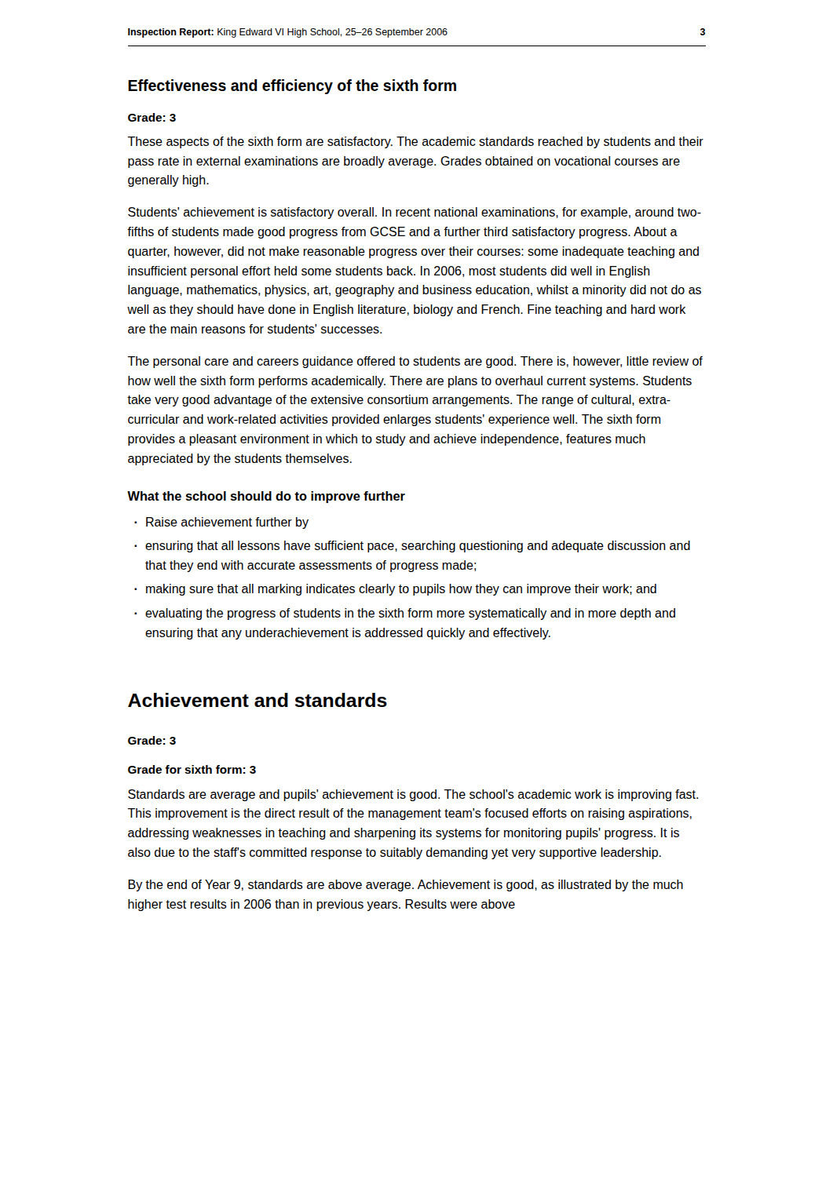Inspection Report: King Edward VI High School, 25–26 September 2006 3
Effectiveness and efficiency of the sixth form
Grade: 3
These aspects of the sixth form are satisfactory. The academic standards reached by students and their pass rate in external examinations are broadly average. Grades obtained on vocational courses are generally high.
Students' achievement is satisfactory overall. In recent national examinations, for example, around two-fifths of students made good progress from GCSE and a further third satisfactory progress. About a quarter, however, did not make reasonable progress over their courses: some inadequate teaching and insufficient personal effort held some students back. In 2006, most students did well in English language, mathematics, physics, art, geography and business education, whilst a minority did not do as well as they should have done in English literature, biology and French. Fine teaching and hard work are the main reasons for students' successes.
The personal care and careers guidance offered to students are good. There is, however, little review of how well the sixth form performs academically. There are plans to overhaul current systems. Students take very good advantage of the extensive consortium arrangements. The range of cultural, extra-curricular and work-related activities provided enlarges students' experience well. The sixth form provides a pleasant environment in which to study and achieve independence, features much appreciated by the students themselves.
What the school should do to improve further
Raise achievement further by
ensuring that all lessons have sufficient pace, searching questioning and adequate discussion and that they end with accurate assessments of progress made;
making sure that all marking indicates clearly to pupils how they can improve their work; and
evaluating the progress of students in the sixth form more systematically and in more depth and ensuring that any underachievement is addressed quickly and effectively.
Achievement and standards
Grade: 3
Grade for sixth form: 3
Standards are average and pupils' achievement is good. The school's academic work is improving fast. This improvement is the direct result of the management team's focused efforts on raising aspirations, addressing weaknesses in teaching and sharpening its systems for monitoring pupils' progress. It is also due to the staff's committed response to suitably demanding yet very supportive leadership.
By the end of Year 9, standards are above average. Achievement is good, as illustrated by the much higher test results in 2006 than in previous years. Results were above